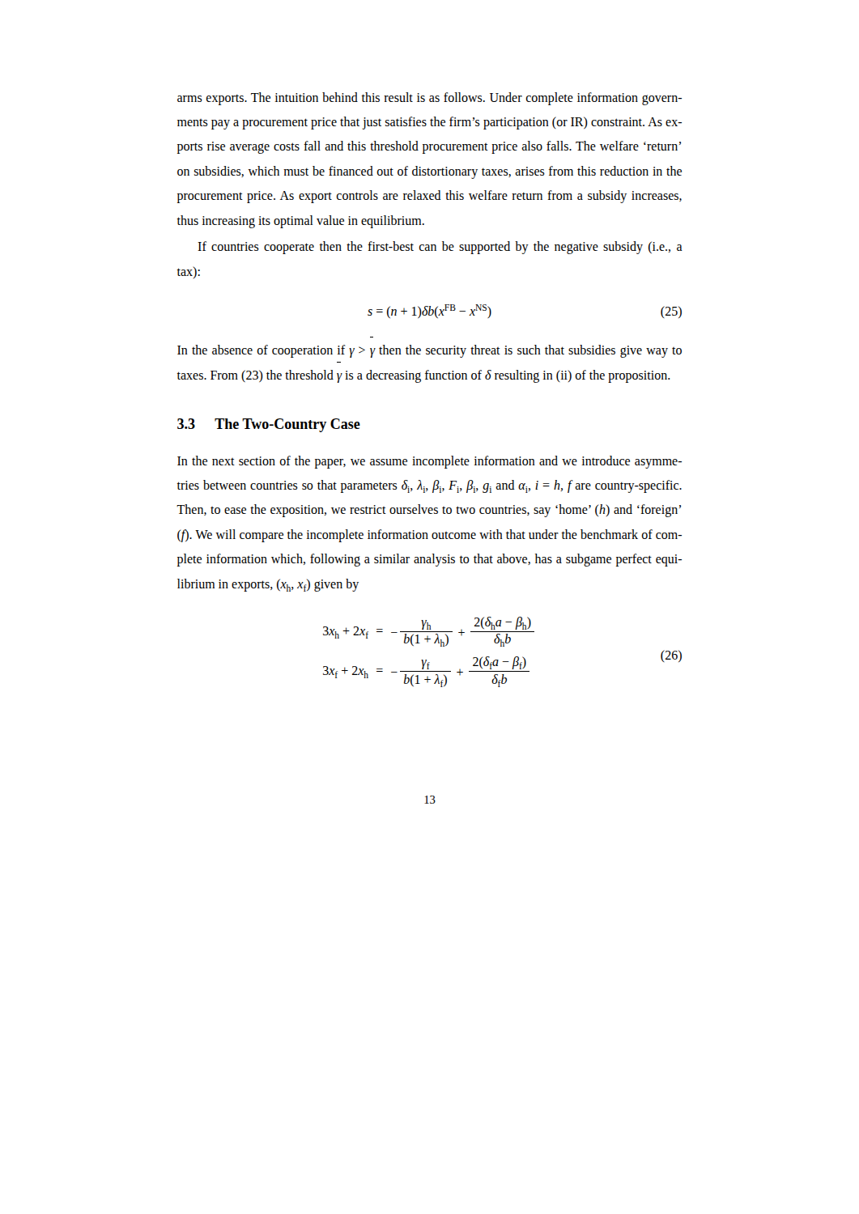arms exports. The intuition behind this result is as follows. Under complete information governments pay a procurement price that just satisfies the firm’s participation (or IR) constraint. As exports rise average costs fall and this threshold procurement price also falls. The welfare ‘return’ on subsidies, which must be financed out of distortionary taxes, arises from this reduction in the procurement price. As export controls are relaxed this welfare return from a subsidy increases, thus increasing its optimal value in equilibrium.
If countries cooperate then the first-best can be supported by the negative subsidy (i.e., a tax):
s = (n + 1)δb(xFB − xNS) (25)
In the absence of cooperation if γ > γ then the security threat is such that subsidies give way to taxes. From (23) the threshold γ is a decreasing function of δ resulting in (ii) of the proposition.
3.3 The Two-Country Case
In the next section of the paper, we assume incomplete information and we introduce asymmetries between countries so that parameters δi, λi, βi, Fi, βi, gi and αi, i = h, f are country-specific. Then, to ease the exposition, we restrict ourselves to two countries, say ‘home’ (h) and ‘foreign’ (f). We will compare the incomplete information outcome with that under the benchmark of complete information which, following a similar analysis to that above, has a subgame perfect equilibrium in exports, (xh, xf) given by
| 3 x h + 2 x f | = | − γ h b (1 + λ h ) + 2( δ h a − β h ) δ h b |
| 3 x f + 2 x h | = | − γ f b (1 + λ f ) + 2( δ f a − β f ) δ f b |
(26)
13